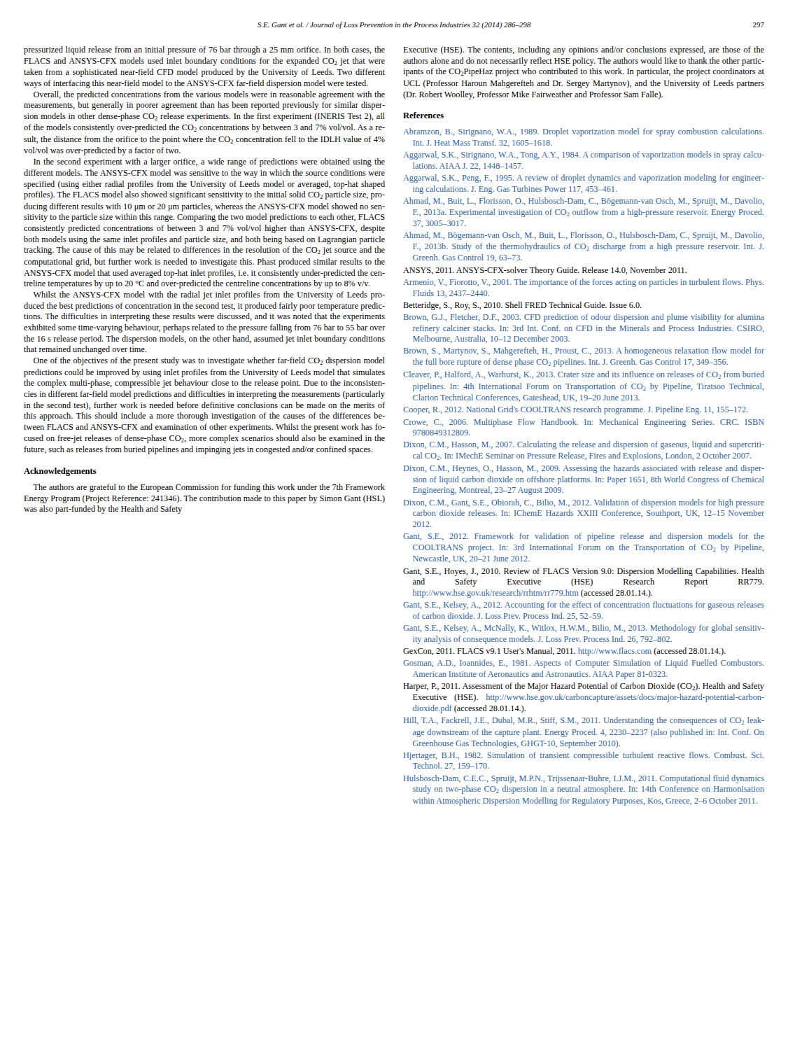S.E. Gant et al. / Journal of Loss Prevention in the Process Industries 32 (2014) 286–298 297
pressurized liquid release from an initial pressure of 76 bar through a 25 mm orifice. In both cases, the FLACS and ANSYS-CFX models used inlet boundary conditions for the expanded CO2 jet that were taken from a sophisticated near-field CFD model produced by the University of Leeds. Two different ways of interfacing this near-field model to the ANSYS-CFX far-field dispersion model were tested.
Overall, the predicted concentrations from the various models were in reasonable agreement with the measurements, but generally in poorer agreement than has been reported previously for similar dispersion models in other dense-phase CO2 release experiments. In the first experiment (INERIS Test 2), all of the models consistently over-predicted the CO2 concentrations by between 3 and 7% vol/vol. As a result, the distance from the orifice to the point where the CO2 concentration fell to the IDLH value of 4% vol/vol was over-predicted by a factor of two.
In the second experiment with a larger orifice, a wide range of predictions were obtained using the different models. The ANSYS-CFX model was sensitive to the way in which the source conditions were specified (using either radial profiles from the University of Leeds model or averaged, top-hat shaped profiles). The FLACS model also showed significant sensitivity to the initial solid CO2 particle size, producing different results with 10 μm or 20 μm particles, whereas the ANSYS-CFX model showed no sensitivity to the particle size within this range. Comparing the two model predictions to each other, FLACS consistently predicted concentrations of between 3 and 7% vol/vol higher than ANSYS-CFX, despite both models using the same inlet profiles and particle size, and both being based on Lagrangian particle tracking. The cause of this may be related to differences in the resolution of the CO2 jet source and the computational grid, but further work is needed to investigate this. Phast produced similar results to the ANSYS-CFX model that used averaged top-hat inlet profiles, i.e. it consistently under-predicted the centreline temperatures by up to 20 °C and over-predicted the centreline concentrations by up to 8% v/v.
Whilst the ANSYS-CFX model with the radial jet inlet profiles from the University of Leeds produced the best predictions of concentration in the second test, it produced fairly poor temperature predictions. The difficulties in interpreting these results were discussed, and it was noted that the experiments exhibited some time-varying behaviour, perhaps related to the pressure falling from 76 bar to 55 bar over the 16 s release period. The dispersion models, on the other hand, assumed jet inlet boundary conditions that remained unchanged over time.
One of the objectives of the present study was to investigate whether far-field CO2 dispersion model predictions could be improved by using inlet profiles from the University of Leeds model that simulates the complex multi-phase, compressible jet behaviour close to the release point. Due to the inconsistencies in different far-field model predictions and difficulties in interpreting the measurements (particularly in the second test), further work is needed before definitive conclusions can be made on the merits of this approach. This should include a more thorough investigation of the causes of the differences between FLACS and ANSYS-CFX and examination of other experiments. Whilst the present work has focused on free-jet releases of dense-phase CO2, more complex scenarios should also be examined in the future, such as releases from buried pipelines and impinging jets in congested and/or confined spaces.
Acknowledgements
The authors are grateful to the European Commission for funding this work under the 7th Framework Energy Program (Project Reference: 241346). The contribution made to this paper by Simon Gant (HSL) was also part-funded by the Health and Safety
Executive (HSE). The contents, including any opinions and/or conclusions expressed, are those of the authors alone and do not necessarily reflect HSE policy. The authors would like to thank the other participants of the CO2PipeHaz project who contributed to this work. In particular, the project coordinators at UCL (Professor Haroun Mahgerefteh and Dr. Sergey Martynov), and the University of Leeds partners (Dr. Robert Woolley, Professor Mike Fairweather and Professor Sam Falle).
References
Abramzon, B., Sirignano, W.A., 1989. Droplet vaporization model for spray combustion calculations. Int. J. Heat Mass Transf. 32, 1605–1618.
Aggarwal, S.K., Sirignano, W.A., Tong, A.Y., 1984. A comparison of vaporization models in spray calculations. AIAA J. 22, 1448–1457.
Aggarwal, S.K., Peng, F., 1995. A review of droplet dynamics and vaporization modeling for engineering calculations. J. Eng. Gas Turbines Power 117, 453–461.
Ahmad, M., Buit, L., Florisson, O., Hulsbosch-Dam, C., Bögemann-van Osch, M., Spruijt, M., Davolio, F., 2013a. Experimental investigation of CO2 outflow from a high-pressure reservoir. Energy Proced. 37, 3005–3017.
Ahmad, M., Bögemann-van Osch, M., Buit, L., Florisson, O., Hulsbosch-Dam, C., Spruijt, M., Davolio, F., 2013b. Study of the thermohydraulics of CO2 discharge from a high pressure reservoir. Int. J. Greenh. Gas Control 19, 63–73.
ANSYS, 2011. ANSYS-CFX-solver Theory Guide. Release 14.0, November 2011.
Armenio, V., Fiorotto, V., 2001. The importance of the forces acting on particles in turbulent flows. Phys. Fluids 13, 2437–2440.
Betteridge, S., Roy, S., 2010. Shell FRED Technical Guide. Issue 6.0.
Brown, G.J., Fletcher, D.F., 2003. CFD prediction of odour dispersion and plume visibility for alumina refinery calciner stacks. In: 3rd Int. Conf. on CFD in the Minerals and Process Industries. CSIRO, Melbourne, Australia, 10–12 December 2003.
Brown, S., Martynov, S., Mahgerefteh, H., Proust, C., 2013. A homogeneous relaxation flow model for the full bore rupture of dense phase CO2 pipelines. Int. J. Greenh. Gas Control 17, 349–356.
Cleaver, P., Halford, A., Warhurst, K., 2013. Crater size and its influence on releases of CO2 from buried pipelines. In: 4th International Forum on Transportation of CO2 by Pipeline, Tiratsoo Technical, Clarion Technical Conferences, Gateshead, UK, 19–20 June 2013.
Cooper, R., 2012. National Grid's COOLTRANS research programme. J. Pipeline Eng. 11, 155–172.
Crowe, C., 2006. Multiphase Flow Handbook. In: Mechanical Engineering Series. CRC. ISBN 9780849312809.
Dixon, C.M., Hasson, M., 2007. Calculating the release and dispersion of gaseous, liquid and supercritical CO2. In: IMechE Seminar on Pressure Release, Fires and Explosions, London, 2 October 2007.
Dixon, C.M., Heynes, O., Hasson, M., 2009. Assessing the hazards associated with release and dispersion of liquid carbon dioxide on offshore platforms. In: Paper 1651, 8th World Congress of Chemical Engineering, Montreal, 23–27 August 2009.
Dixon, C.M., Gant, S.E., Obiorah, C., Bilio, M., 2012. Validation of dispersion models for high pressure carbon dioxide releases. In: IChemE Hazards XXIII Conference, Southport, UK, 12–15 November 2012.
Gant, S.E., 2012. Framework for validation of pipeline release and dispersion models for the COOLTRANS project. In: 3rd International Forum on the Transportation of CO2 by Pipeline, Newcastle, UK, 20–21 June 2012.
Gant, S.E., Hoyes, J., 2010. Review of FLACS Version 9.0: Dispersion Modelling Capabilities. Health and Safety Executive (HSE) Research Report RR779. http://www.hse.gov.uk/research/rrhtm/rr779.htm (accessed 28.01.14.).
Gant, S.E., Kelsey, A., 2012. Accounting for the effect of concentration fluctuations for gaseous releases of carbon dioxide. J. Loss Prev. Process Ind. 25, 52–59.
Gant, S.E., Kelsey, A., McNally, K., Witlox, H.W.M., Bilio, M., 2013. Methodology for global sensitivity analysis of consequence models. J. Loss Prev. Process Ind. 26, 792–802.
GexCon, 2011. FLACS v9.1 User's Manual, 2011. http://www.flacs.com (accessed 28.01.14.).
Gosman, A.D., Ioannides, E., 1981. Aspects of Computer Simulation of Liquid Fuelled Combustors. American Institute of Aeronautics and Astronautics. AIAA Paper 81-0323.
Harper, P., 2011. Assessment of the Major Hazard Potential of Carbon Dioxide (CO2). Health and Safety Executive (HSE). http://www.hse.gov.uk/carboncapture/assets/docs/major-hazard-potential-carbon-dioxide.pdf (accessed 28.01.14.).
Hill, T.A., Fackrell, J.E., Dubal, M.R., Stiff, S.M., 2011. Understanding the consequences of CO2 leakage downstream of the capture plant. Energy Proced. 4, 2230–2237 (also published in: Int. Conf. On Greenhouse Gas Technologies, GHGT-10, September 2010).
Hjertager, B.H., 1982. Simulation of transient compressible turbulent reactive flows. Combust. Sci. Technol. 27, 159–170.
Hulsbosch-Dam, C.E.C., Spruijt, M.P.N., Trijssenaar-Buhre, I.J.M., 2011. Computational fluid dynamics study on two-phase CO2 dispersion in a neutral atmosphere. In: 14th Conference on Harmonisation within Atmospheric Dispersion Modelling for Regulatory Purposes, Kos, Greece, 2–6 October 2011.